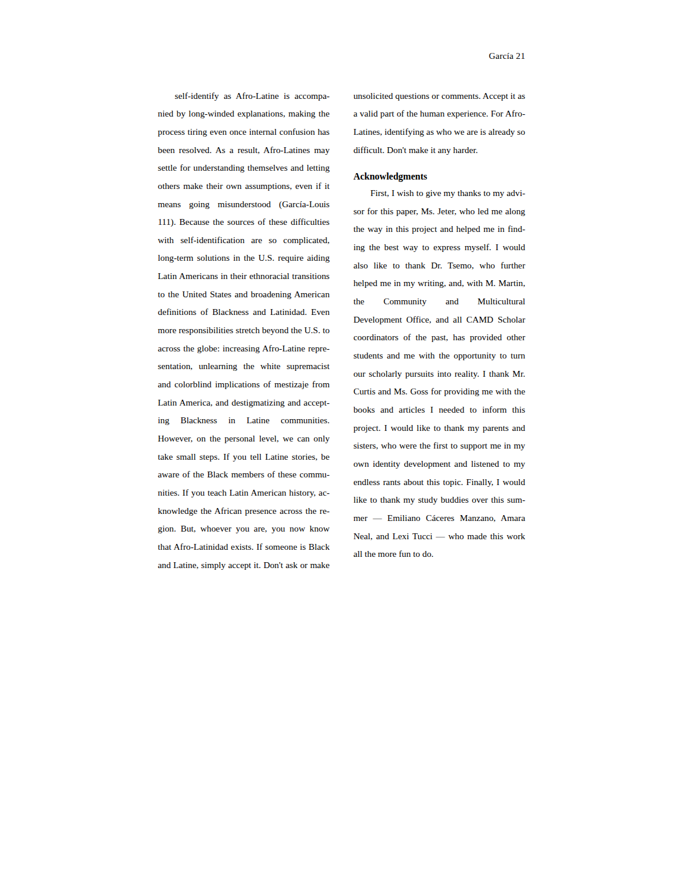García 21
self-identify as Afro-Latine is accompanied by long-winded explanations, making the process tiring even once internal confusion has been resolved. As a result, Afro-Latines may settle for understanding themselves and letting others make their own assumptions, even if it means going misunderstood (García-Louis 111). Because the sources of these difficulties with self-identification are so complicated, long-term solutions in the U.S. require aiding Latin Americans in their ethnoracial transitions to the United States and broadening American definitions of Blackness and Latinidad. Even more responsibilities stretch beyond the U.S. to across the globe: increasing Afro-Latine representation, unlearning the white supremacist and colorblind implications of mestizaje from Latin America, and destigmatizing and accepting Blackness in Latine communities. However, on the personal level, we can only take small steps. If you tell Latine stories, be aware of the Black members of these communities. If you teach Latin American history, acknowledge the African presence across the region. But, whoever you are, you now know that Afro-Latinidad exists. If someone is Black and Latine, simply accept it. Don't ask or make unsolicited questions or comments. Accept it as a valid part of the human experience. For Afro-Latines, identifying as who we are is already so difficult. Don't make it any harder.
Acknowledgments
First, I wish to give my thanks to my advisor for this paper, Ms. Jeter, who led me along the way in this project and helped me in finding the best way to express myself. I would also like to thank Dr. Tsemo, who further helped me in my writing, and, with M. Martin, the Community and Multicultural Development Office, and all CAMD Scholar coordinators of the past, has provided other students and me with the opportunity to turn our scholarly pursuits into reality. I thank Mr. Curtis and Ms. Goss for providing me with the books and articles I needed to inform this project. I would like to thank my parents and sisters, who were the first to support me in my own identity development and listened to my endless rants about this topic. Finally, I would like to thank my study buddies over this summer — Emiliano Cáceres Manzano, Amara Neal, and Lexi Tucci — who made this work all the more fun to do.